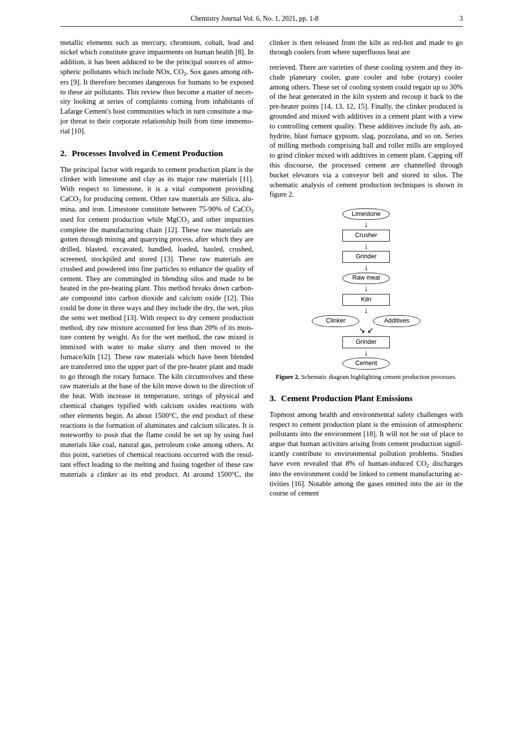Chemistry Journal Vol. 6, No. 1, 2021, pp. 1-8 3
metallic elements such as mercury, chromium, cobalt, lead and nickel which constitute grave impairments on human health [8]. In addition, it has been adduced to be the principal sources of atmospheric pollutants which include NOx, CO2, Sox gases among others [9]. It therefore becomes dangerous for humans to be exposed to these air pollutants. This review thus become a matter of necessity looking at series of complaints coming from inhabitants of Lafarge Cement's host communities which in turn constitute a major threat to their corporate relationship built from time immemorial [10].
2. Processes Involved in Cement Production
The principal factor with regards to cement production plant is the clinker with limestone and clay as its major raw materials [11]. With respect to limestone, it is a vital component providing CaCO3 for producing cement. Other raw materials are Silica, alumina, and iron. Limestone constitute between 75-90% of CaCO3 used for cement production while MgCO3 and other impurities complete the manufacturing chain [12]. These raw materials are gotten through mining and quarrying process, after which they are drilled, blasted, excavated, handled, loaded, hauled, crushed, screened, stockpiled and stored [13]. These raw materials are crushed and powdered into fine particles to enhance the quality of cement. They are commingled in blending silos and made to be heated in the pre-heating plant. This method breaks down carbonate compound into carbon dioxide and calcium oxide [12]. This could be done in three ways and they include the dry, the wet, plus the semi wet method [13]. With respect to dry cement production method, dry raw mixture accounted for less than 20% of its moisture content by weight. As for the wet method, the raw mixed is immixed with water to make slurry and then moved to the furnace/kiln [12]. These raw materials which have been blended are transferred into the upper part of the pre-heater plant and made to go through the rotary furnace. The kiln circumvolves and these raw materials at the base of the kiln move down to the direction of the heat. With increase in temperature, strings of physical and chemical changes typified with calcium oxides reactions with other elements begin. At about 1500°C, the end product of these reactions is the formation of aluminates and calcium silicates. It is noteworthy to posit that the flame could be set up by using fuel materials like coal, natural gas, petroleum coke among others. At this point, varieties of chemical reactions occurred with the resultant effect leading to the melting and fusing together of these raw materials a clinker as its end product. At around 1500°C, the clinker is then released from the kiln as red-hot and made to go through coolers from where superfluous heat are
retrieved. There are varieties of these cooling system and they include planetary cooler, grate cooler and tube (rotary) cooler among others. These set of cooling system could regain up to 30% of the heat generated in the kiln system and recoup it back to the pre-heater points [14, 13, 12, 15]. Finally, the clinker produced is grounded and mixed with additives in a cement plant with a view to controlling cement quality. These additives include fly ash, anhydrite, blast furnace gypsum, slag, pozzolana, and so on. Series of milling methods comprising ball and roller mills are employed to grind clinker mixed with additives in cement plant. Capping off this discourse, the processed cement are channelled through bucket elevators via a conveyor belt and stored in silos. The schematic analysis of cement production techniques is shown in figure 2.
Limestone
↓
Crusher
↓
Grinder
↓
Raw meal
↓
Kiln
↓
Clinker Additives
↘↙
Grinder
↓
Cement
Figure 2. Schematic diagram highlighting cement production processes.
3. Cement Production Plant Emissions
Topmost among health and environmental safety challenges with respect to cement production plant is the emission of atmospheric pollutants into the environment [18]. It will not be out of place to argue that human activities arising from cement production significantly contribute to environmental pollution problems. Studies have even revealed that 8% of human-induced CO2 discharges into the environment could be linked to cement manufacturing activities [16]. Notable among the gases emitted into the air in the course of cement